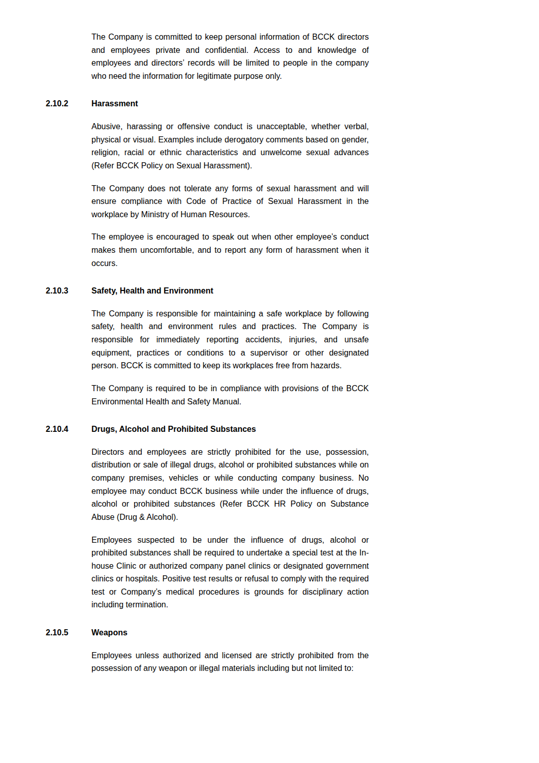The Company is committed to keep personal information of BCCK directors and employees private and confidential. Access to and knowledge of employees and directors’ records will be limited to people in the company who need the information for legitimate purpose only.
2.10.2 Harassment
Abusive, harassing or offensive conduct is unacceptable, whether verbal, physical or visual. Examples include derogatory comments based on gender, religion, racial or ethnic characteristics and unwelcome sexual advances (Refer BCCK Policy on Sexual Harassment).
The Company does not tolerate any forms of sexual harassment and will ensure compliance with Code of Practice of Sexual Harassment in the workplace by Ministry of Human Resources.
The employee is encouraged to speak out when other employee’s conduct makes them uncomfortable, and to report any form of harassment when it occurs.
2.10.3 Safety, Health and Environment
The Company is responsible for maintaining a safe workplace by following safety, health and environment rules and practices. The Company is responsible for immediately reporting accidents, injuries, and unsafe equipment, practices or conditions to a supervisor or other designated person. BCCK is committed to keep its workplaces free from hazards.
The Company is required to be in compliance with provisions of the BCCK Environmental Health and Safety Manual.
2.10.4 Drugs, Alcohol and Prohibited Substances
Directors and employees are strictly prohibited for the use, possession, distribution or sale of illegal drugs, alcohol or prohibited substances while on company premises, vehicles or while conducting company business. No employee may conduct BCCK business while under the influence of drugs, alcohol or prohibited substances (Refer BCCK HR Policy on Substance Abuse (Drug & Alcohol).
Employees suspected to be under the influence of drugs, alcohol or prohibited substances shall be required to undertake a special test at the In-house Clinic or authorized company panel clinics or designated government clinics or hospitals. Positive test results or refusal to comply with the required test or Company’s medical procedures is grounds for disciplinary action including termination.
2.10.5 Weapons
Employees unless authorized and licensed are strictly prohibited from the possession of any weapon or illegal materials including but not limited to: